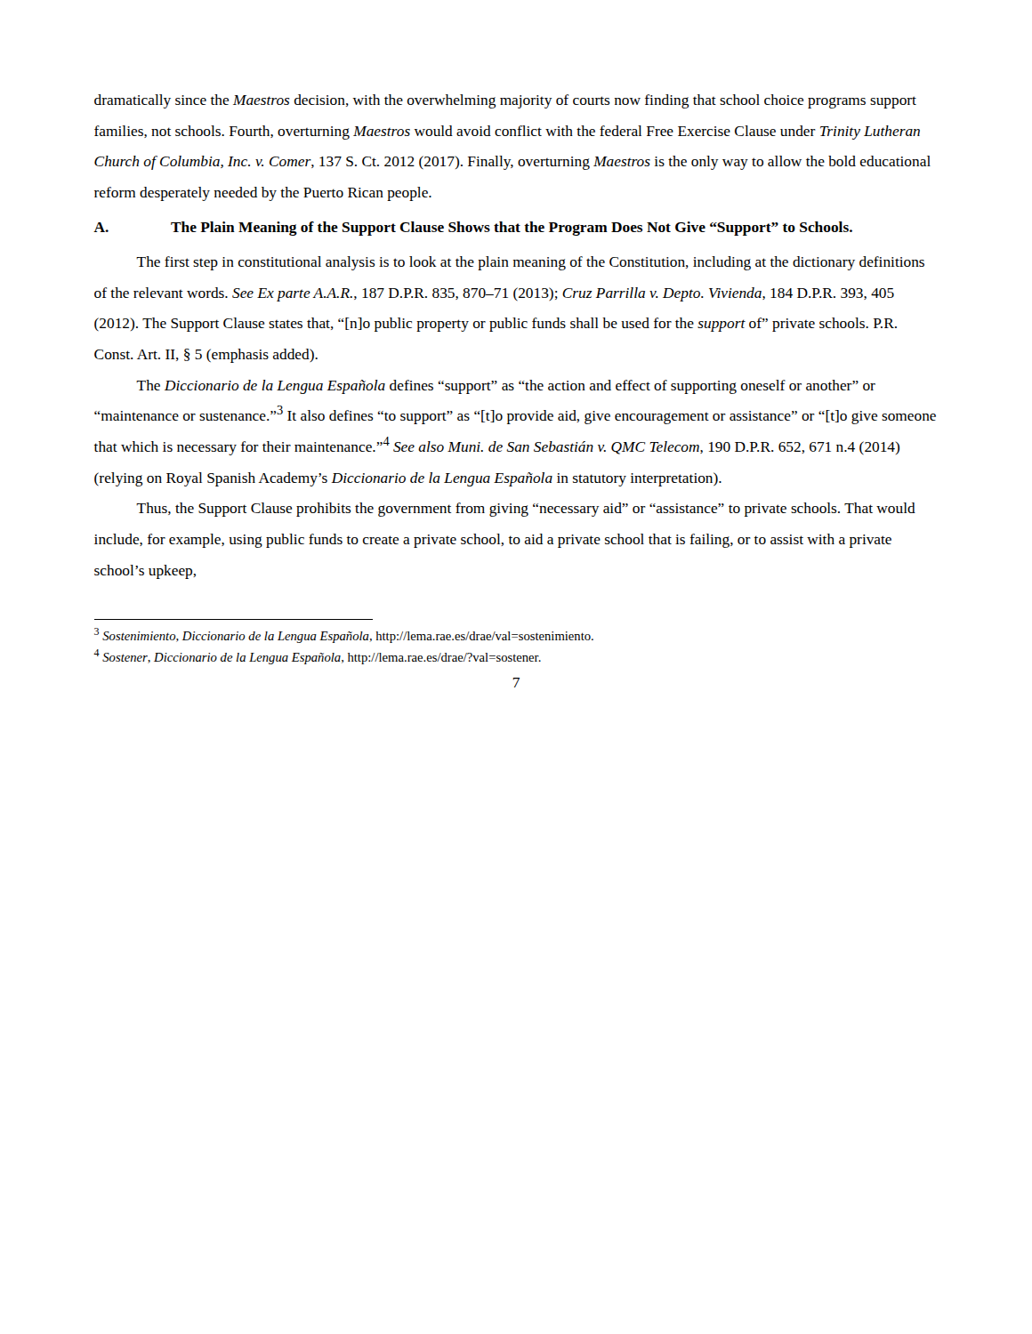dramatically since the Maestros decision, with the overwhelming majority of courts now finding that school choice programs support families, not schools. Fourth, overturning Maestros would avoid conflict with the federal Free Exercise Clause under Trinity Lutheran Church of Columbia, Inc. v. Comer, 137 S. Ct. 2012 (2017). Finally, overturning Maestros is the only way to allow the bold educational reform desperately needed by the Puerto Rican people.
A. The Plain Meaning of the Support Clause Shows that the Program Does Not Give “Support” to Schools.
The first step in constitutional analysis is to look at the plain meaning of the Constitution, including at the dictionary definitions of the relevant words. See Ex parte A.A.R., 187 D.P.R. 835, 870–71 (2013); Cruz Parrilla v. Depto. Vivienda, 184 D.P.R. 393, 405 (2012). The Support Clause states that, “[n]o public property or public funds shall be used for the support of” private schools. P.R. Const. Art. II, § 5 (emphasis added).
The Diccionario de la Lengua Española defines “support” as “the action and effect of supporting oneself or another” or “maintenance or sustenance.”3 It also defines “to support” as “[t]o provide aid, give encouragement or assistance” or “[t]o give someone that which is necessary for their maintenance.”4 See also Muni. de San Sebastián v. QMC Telecom, 190 D.P.R. 652, 671 n.4 (2014) (relying on Royal Spanish Academy’s Diccionario de la Lengua Española in statutory interpretation).
Thus, the Support Clause prohibits the government from giving “necessary aid” or “assistance” to private schools. That would include, for example, using public funds to create a private school, to aid a private school that is failing, or to assist with a private school’s upkeep,
3 Sostenimiento, Diccionario de la Lengua Española, http://lema.rae.es/drae/val=sostenimiento.
4 Sostener, Diccionario de la Lengua Española, http://lema.rae.es/drae/?val=sostener.
7